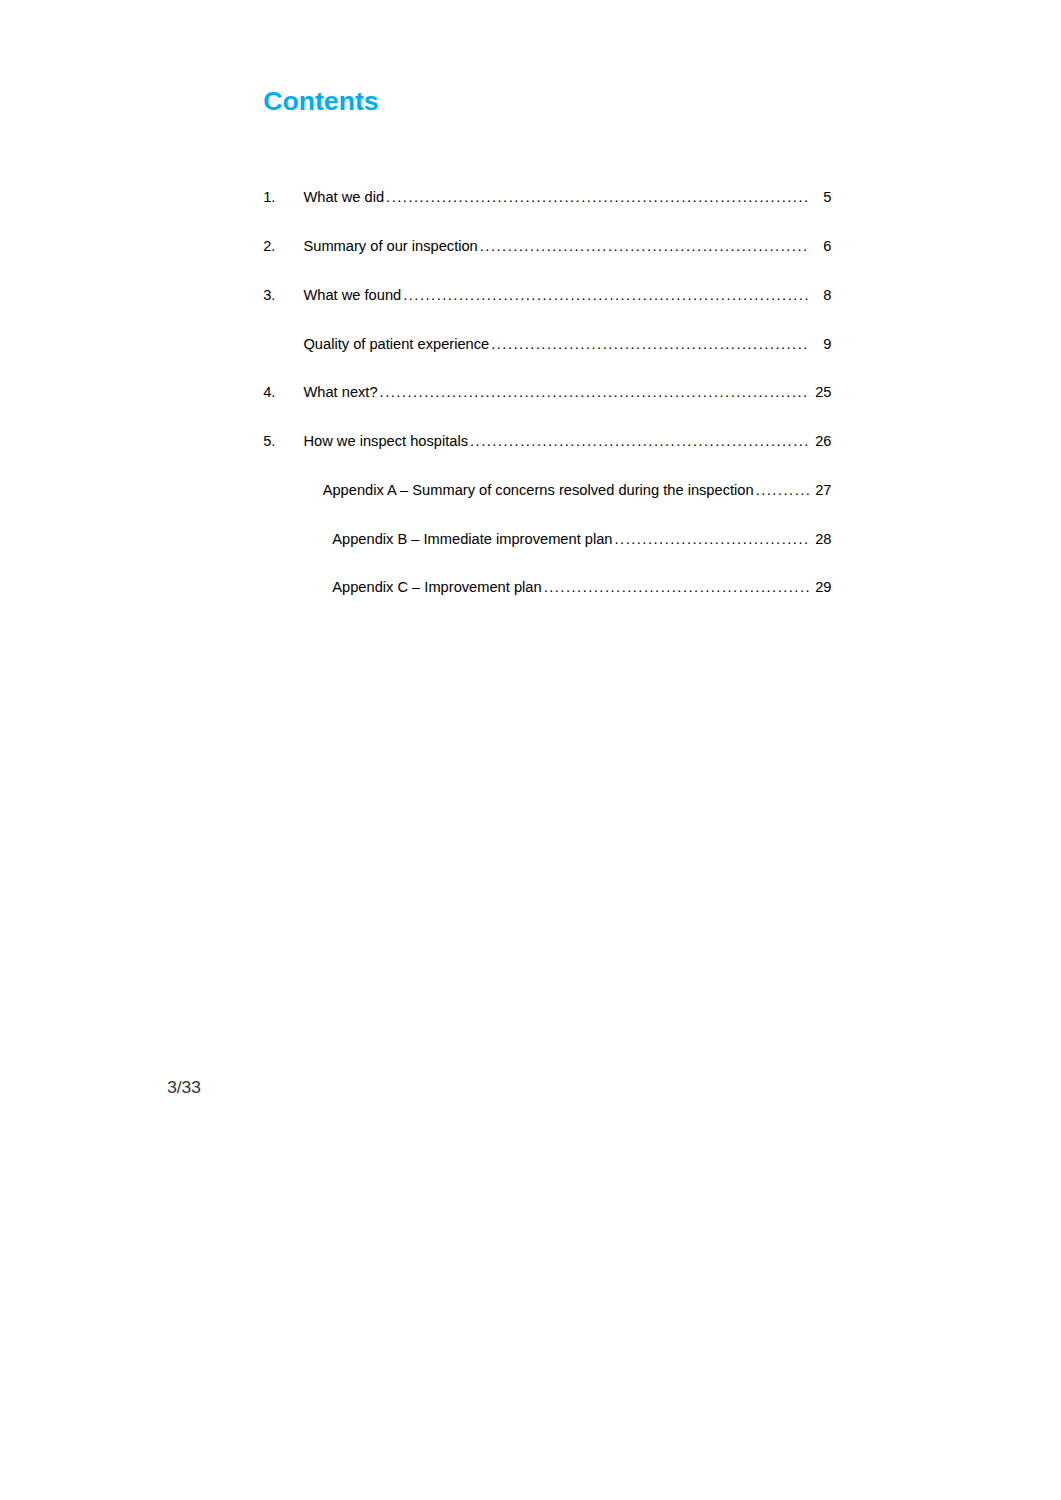Contents
1. What we did .................................................................................................. 5
2. Summary of our inspection ................................................................................ 6
3. What we found ............................................................................................... 8
Quality of patient experience ............................................................................ 9
4. What next? .................................................................................................... 25
5. How we inspect hospitals ................................................................................. 26
Appendix A – Summary of concerns resolved during the inspection .............. 27
Appendix B – Immediate improvement plan ................................................... 28
Appendix C – Improvement plan .................................................................... 29
3/33